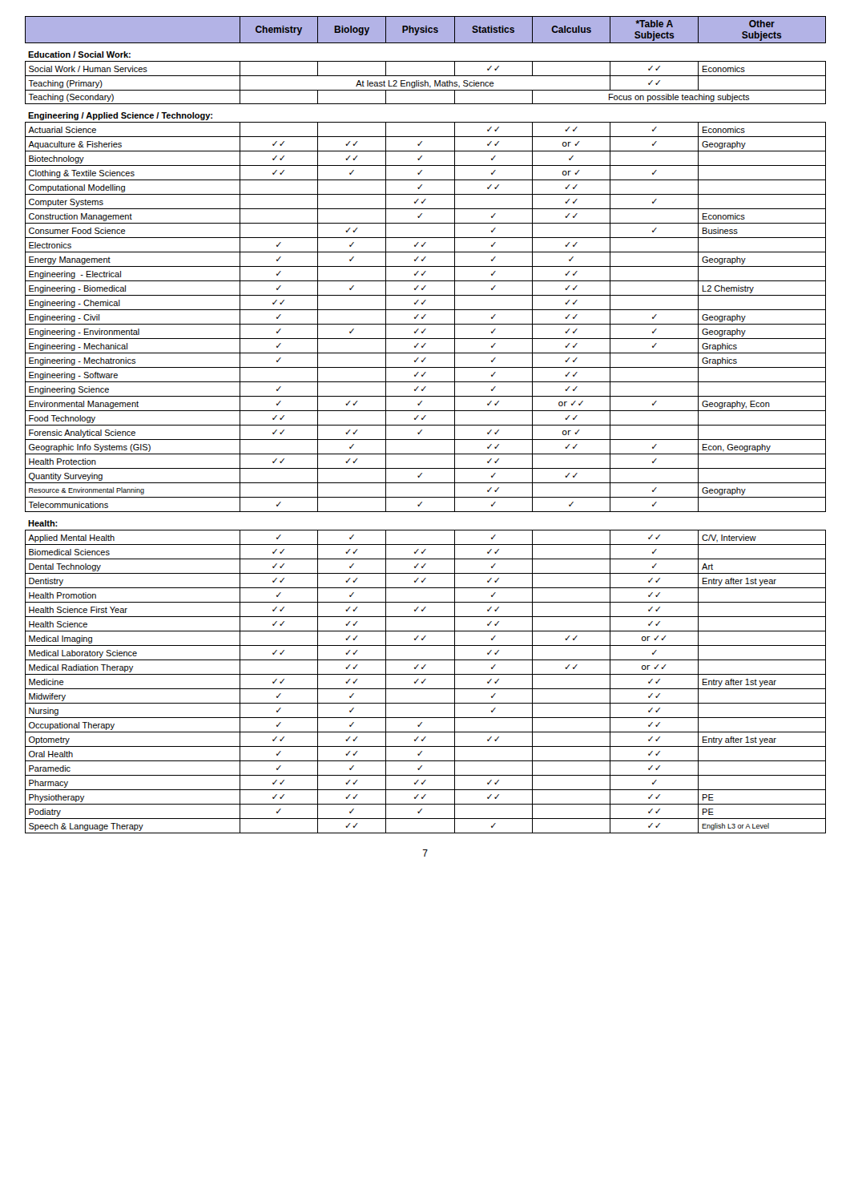| | Chemistry | Biology | Physics | Statistics | Calculus | *Table A Subjects | Other Subjects |
| --- | --- | --- | --- | --- | --- | --- | --- |
| Education / Social Work: |
| Social Work / Human Services | | | | ✓✓ | | ✓✓ | Economics |
| Teaching (Primary) | At least L2 English, Maths, Science | ✓✓ | |
| Teaching (Secondary) | | | | | Focus on possible teaching subjects |
| Engineering / Applied Science / Technology: |
| Actuarial Science | | | | ✓✓ | ✓✓ | ✓ | Economics |
| Aquaculture & Fisheries | ✓✓ | ✓✓ | ✓ | ✓✓ | or ✓ | ✓ | Geography |
| Biotechnology | ✓✓ | ✓✓ | ✓ | ✓ | ✓ | | |
| Clothing & Textile Sciences | ✓✓ | ✓ | ✓ | ✓ | or ✓ | ✓ | |
| Computational Modelling | | | ✓ | ✓✓ | ✓✓ | | |
| Computer Systems | | | ✓✓ | | ✓✓ | ✓ | |
| Construction Management | | | ✓ | ✓ | ✓✓ | | Economics |
| Consumer Food Science | | ✓✓ | | ✓ | | ✓ | Business |
| Electronics | ✓ | ✓ | ✓✓ | ✓ | ✓✓ | | |
| Energy Management | ✓ | ✓ | ✓✓ | ✓ | ✓ | | Geography |
| Engineering - Electrical | ✓ | | ✓✓ | ✓ | ✓✓ | | |
| Engineering - Biomedical | ✓ | ✓ | ✓✓ | ✓ | ✓✓ | | L2 Chemistry |
| Engineering - Chemical | ✓✓ | | ✓✓ | | ✓✓ | | |
| Engineering - Civil | ✓ | | ✓✓ | ✓ | ✓✓ | ✓ | Geography |
| Engineering - Environmental | ✓ | ✓ | ✓✓ | ✓ | ✓✓ | ✓ | Geography |
| Engineering - Mechanical | ✓ | | ✓✓ | ✓ | ✓✓ | ✓ | Graphics |
| Engineering - Mechatronics | ✓ | | ✓✓ | ✓ | ✓✓ | | Graphics |
| Engineering - Software | | | ✓✓ | ✓ | ✓✓ | | |
| Engineering Science | ✓ | | ✓✓ | ✓ | ✓✓ | | |
| Environmental Management | ✓ | ✓✓ | ✓ | ✓✓ | or ✓✓ | ✓ | Geography, Econ |
| Food Technology | ✓✓ | | ✓✓ | | ✓✓ | | |
| Forensic Analytical Science | ✓✓ | ✓✓ | ✓ | ✓✓ | or ✓ | | |
| Geographic Info Systems (GIS) | | ✓ | | ✓✓ | ✓✓ | ✓ | Econ, Geography |
| Health Protection | ✓✓ | ✓✓ | | ✓✓ | | ✓ | |
| Quantity Surveying | | | ✓ | ✓ | ✓✓ | | |
| Resource & Environmental Planning | | | | ✓✓ | | ✓ | Geography |
| Telecommunications | ✓ | | ✓ | ✓ | ✓ | ✓ | |
| Health: |
| Applied Mental Health | ✓ | ✓ | | ✓ | | ✓✓ | C/V, Interview |
| Biomedical Sciences | ✓✓ | ✓✓ | ✓✓ | ✓✓ | | ✓ | |
| Dental Technology | ✓✓ | ✓ | ✓✓ | ✓ | | ✓ | Art |
| Dentistry | ✓✓ | ✓✓ | ✓✓ | ✓✓ | | ✓✓ | Entry after 1st year |
| Health Promotion | ✓ | ✓ | | ✓ | | ✓✓ | |
| Health Science First Year | ✓✓ | ✓✓ | ✓✓ | ✓✓ | | ✓✓ | |
| Health Science | ✓✓ | ✓✓ | | ✓✓ | | ✓✓ | |
| Medical Imaging | | ✓✓ | ✓✓ | ✓ | ✓✓ | or ✓✓ | |
| Medical Laboratory Science | ✓✓ | ✓✓ | | ✓✓ | | ✓ | |
| Medical Radiation Therapy | | ✓✓ | ✓✓ | ✓ | ✓✓ | or ✓✓ | |
| Medicine | ✓✓ | ✓✓ | ✓✓ | ✓✓ | | ✓✓ | Entry after 1st year |
| Midwifery | ✓ | ✓ | | ✓ | | ✓✓ | |
| Nursing | ✓ | ✓ | | ✓ | | ✓✓ | |
| Occupational Therapy | ✓ | ✓ | ✓ | | | ✓✓ | |
| Optometry | ✓✓ | ✓✓ | ✓✓ | ✓✓ | | ✓✓ | Entry after 1st year |
| Oral Health | ✓ | ✓✓ | ✓ | | | ✓✓ | |
| Paramedic | ✓ | ✓ | ✓ | | | ✓✓ | |
| Pharmacy | ✓✓ | ✓✓ | ✓✓ | ✓✓ | | ✓ | |
| Physiotherapy | ✓✓ | ✓✓ | ✓✓ | ✓✓ | | ✓✓ | PE |
| Podiatry | ✓ | ✓ | ✓ | | | ✓✓ | PE |
| Speech & Language Therapy | | ✓✓ | | ✓ | | ✓✓ | English L3 or A Level |
7